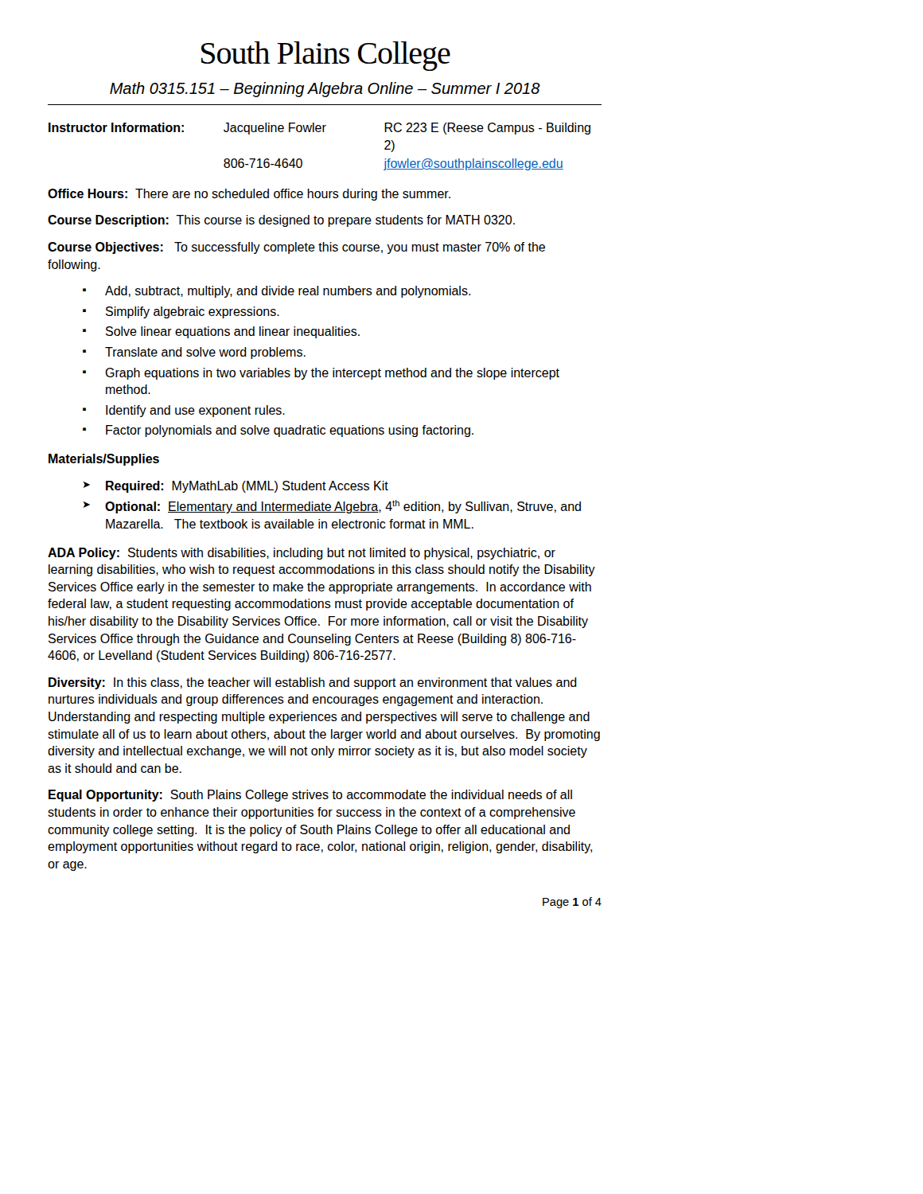South Plains College
Math 0315.151 – Beginning Algebra Online – Summer I 2018
Instructor Information:
Jacqueline Fowler
RC 223 E (Reese Campus - Building 2)
806-716-4640
jfowler@southplainscollege.edu
Office Hours: There are no scheduled office hours during the summer.
Course Description: This course is designed to prepare students for MATH 0320.
Course Objectives: To successfully complete this course, you must master 70% of the following.
Add, subtract, multiply, and divide real numbers and polynomials.
Simplify algebraic expressions.
Solve linear equations and linear inequalities.
Translate and solve word problems.
Graph equations in two variables by the intercept method and the slope intercept method.
Identify and use exponent rules.
Factor polynomials and solve quadratic equations using factoring.
Materials/Supplies
Required: MyMathLab (MML) Student Access Kit
Optional: Elementary and Intermediate Algebra, 4th edition, by Sullivan, Struve, and Mazarella. The textbook is available in electronic format in MML.
ADA Policy: Students with disabilities, including but not limited to physical, psychiatric, or learning disabilities, who wish to request accommodations in this class should notify the Disability Services Office early in the semester to make the appropriate arrangements. In accordance with federal law, a student requesting accommodations must provide acceptable documentation of his/her disability to the Disability Services Office. For more information, call or visit the Disability Services Office through the Guidance and Counseling Centers at Reese (Building 8) 806-716-4606, or Levelland (Student Services Building) 806-716-2577.
Diversity: In this class, the teacher will establish and support an environment that values and nurtures individuals and group differences and encourages engagement and interaction. Understanding and respecting multiple experiences and perspectives will serve to challenge and stimulate all of us to learn about others, about the larger world and about ourselves. By promoting diversity and intellectual exchange, we will not only mirror society as it is, but also model society as it should and can be.
Equal Opportunity: South Plains College strives to accommodate the individual needs of all students in order to enhance their opportunities for success in the context of a comprehensive community college setting. It is the policy of South Plains College to offer all educational and employment opportunities without regard to race, color, national origin, religion, gender, disability, or age.
Page 1 of 4